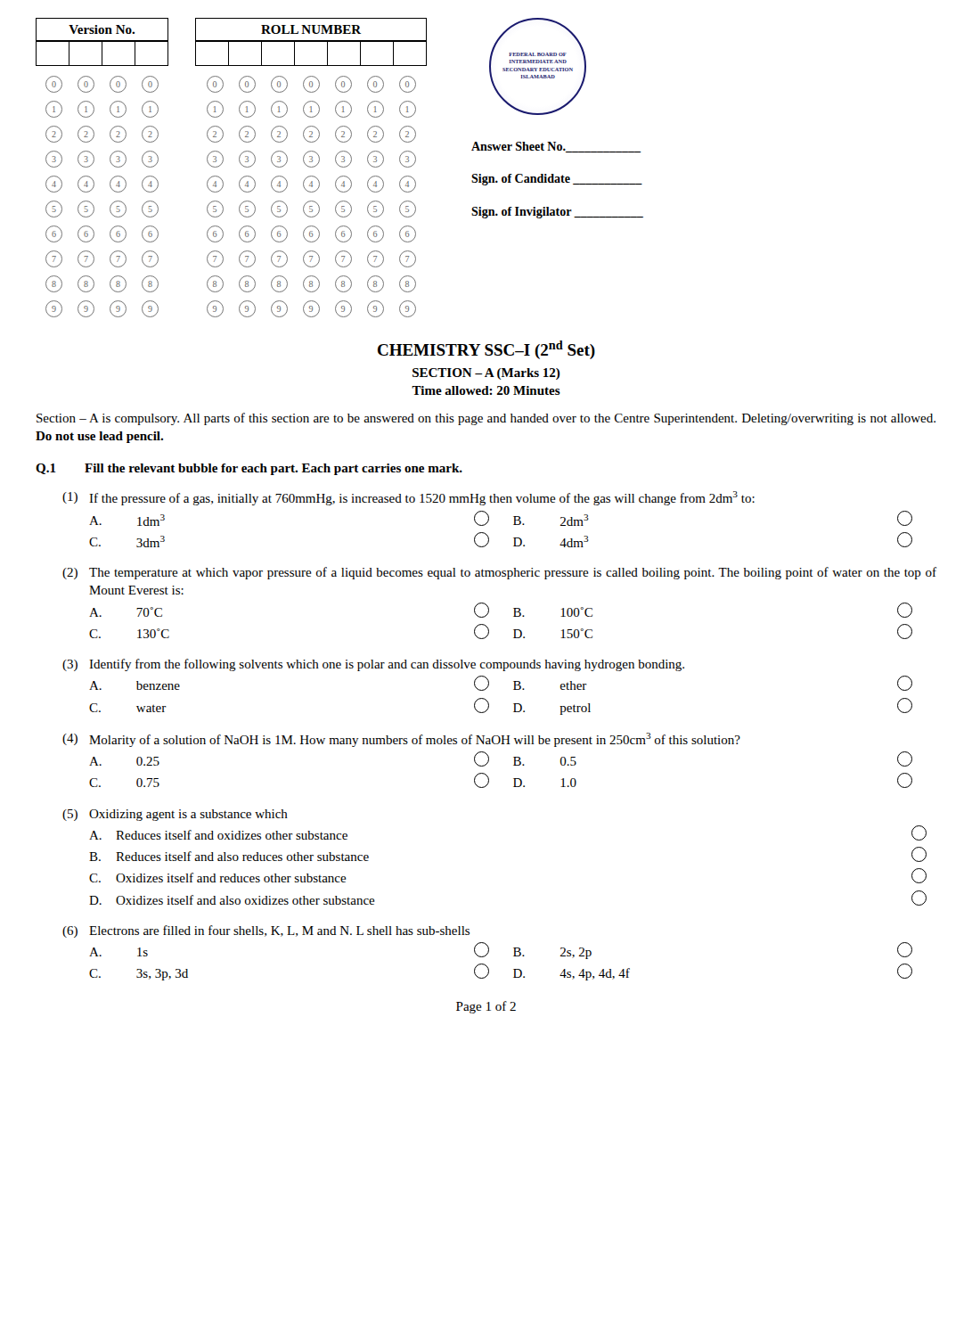Version No.
| 0 | 0 | 0 | 0 |
| 1 | 1 | 1 | 1 |
| 2 | 2 | 2 | 2 |
| 3 | 3 | 3 | 3 |
| 4 | 4 | 4 | 4 |
| 5 | 5 | 5 | 5 |
| 6 | 6 | 6 | 6 |
| 7 | 7 | 7 | 7 |
| 8 | 8 | 8 | 8 |
| 9 | 9 | 9 | 9 |
ROLL NUMBER
| 0 | 0 | 0 | 0 | 0 | 0 | 0 |
| 1 | 1 | 1 | 1 | 1 | 1 | 1 |
| 2 | 2 | 2 | 2 | 2 | 2 | 2 |
| 3 | 3 | 3 | 3 | 3 | 3 | 3 |
| 4 | 4 | 4 | 4 | 4 | 4 | 4 |
| 5 | 5 | 5 | 5 | 5 | 5 | 5 |
| 6 | 6 | 6 | 6 | 6 | 6 | 6 |
| 7 | 7 | 7 | 7 | 7 | 7 | 7 |
| 8 | 8 | 8 | 8 | 8 | 8 | 8 |
| 9 | 9 | 9 | 9 | 9 | 9 | 9 |
FEDERAL BOARD OF INTERMEDIATE AND SECONDARY EDUCATION
ISLAMABAD
Answer Sheet No.____________
Sign. of Candidate ___________
Sign. of Invigilator ___________
CHEMISTRY SSC–I (2nd Set)
SECTION – A (Marks 12)
Time allowed: 20 Minutes
Section – A is compulsory. All parts of this section are to be answered on this page and handed over to the Centre Superintendent. Deleting/overwriting is not allowed. Do not use lead pencil.
Q.1 Fill the relevant bubble for each part. Each part carries one mark.
(1)
If the pressure of a gas, initially at 760mmHg, is increased to 1520 mmHg then volume of the gas will change from 2dm3 to:
| A. | 1dm 3 | | B. | 2dm 3 | |
| C. | 3dm 3 | | D. | 4dm 3 | |
(2)
The temperature at which vapor pressure of a liquid becomes equal to atmospheric pressure is called boiling point. The boiling point of water on the top of Mount Everest is:
| A. | 70˚C | | B. | 100˚C | |
| C. | 130˚C | | D. | 150˚C | |
(3)
Identify from the following solvents which one is polar and can dissolve compounds having hydrogen bonding.
| A. | benzene | | B. | ether | |
| C. | water | | D. | petrol | |
(4)
Molarity of a solution of NaOH is 1M. How many numbers of moles of NaOH will be present in 250cm3 of this solution?
| A. | 0.25 | | B. | 0.5 | |
| C. | 0.75 | | D. | 1.0 | |
(5)
Oxidizing agent is a substance which
| A. | Reduces itself and oxidizes other substance | |
| B. | Reduces itself and also reduces other substance | |
| C. | Oxidizes itself and reduces other substance | |
| D. | Oxidizes itself and also oxidizes other substance | |
(6)
Electrons are filled in four shells, K, L, M and N. L shell has sub-shells
| A. | 1s | | B. | 2s, 2p | |
| C. | 3s, 3p, 3d | | D. | 4s, 4p, 4d, 4f | |
Page 1 of 2